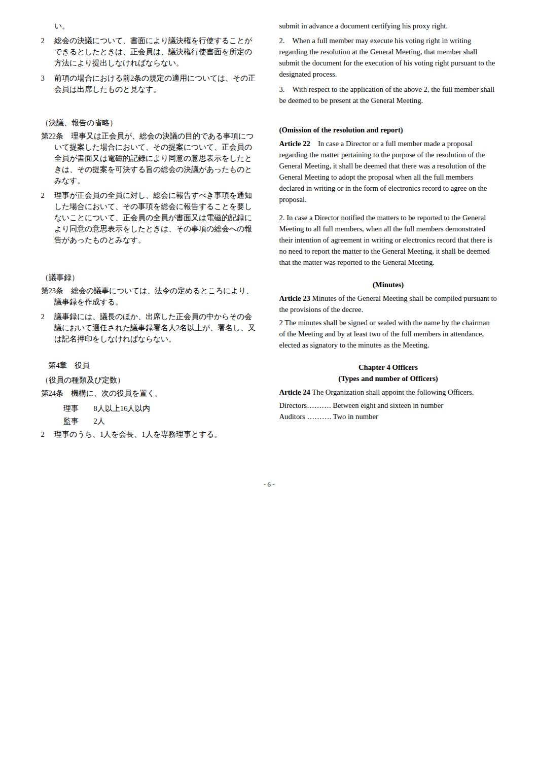い。
2
総会の決議について、書面により議決権を行使することができるとしたときは、正会員は、議決権行使書面を所定の方法により提出しなければならない。
3
前項の場合における前2条の規定の適用については、その正会員は出席したものと見なす。
（決議、報告の省略）
第22条　理事又は正会員が、総会の決議の目的である事項について提案した場合において、その提案について、正会員の全員が書面又は電磁的記録により同意の意思表示をしたときは、その提案を可決する旨の総会の決議があったものとみなす。
2
理事が正会員の全員に対し、総会に報告すべき事項を通知した場合において、その事項を総会に報告することを要しないことについて、正会員の全員が書面又は電磁的記録により同意の意思表示をしたときは、その事項の総会への報告があったものとみなす。
（議事録）
第23条　総会の議事については、法令の定めるところにより、議事録を作成する。
2
議事録には、議長のほか、出席した正会員の中からその会議において選任された議事録署名人2名以上が、署名し、又は記名押印をしなければならない。
第4章　役員
（役員の種類及び定数）
第24条　機構に、次の役員を置く。
理事　　8人以上16人以内
監事　　2人
2
理事のうち、1人を会長、1人を専務理事とする。
submit in advance a document certifying his proxy right.
2.　When a full member may execute his voting right in writing regarding the resolution at the General Meeting, that member shall submit the document for the execution of his voting right pursuant to the designated process.
3.　With respect to the application of the above 2, the full member shall be deemed to be present at the General Meeting.
(Omission of the resolution and report)
Article 22　In case a Director or a full member made a proposal regarding the matter pertaining to the purpose of the resolution of the General Meeting, it shall be deemed that there was a resolution of the General Meeting to adopt the proposal when all the full members declared in writing or in the form of electronics record to agree on the proposal.
2. In case a Director notified the matters to be reported to the General Meeting to all full members, when all the full members demonstrated their intention of agreement in writing or electronics record that there is no need to report the matter to the General Meeting, it shall be deemed that the matter was reported to the General Meeting.
(Minutes)
Article 23 Minutes of the General Meeting shall be compiled pursuant to the provisions of the decree.
2 The minutes shall be signed or sealed with the name by the chairman of the Meeting and by at least two of the full members in attendance, elected as signatory to the minutes as the Meeting.
Chapter 4 Officers
(Types and number of Officers)
Article 24 The Organization shall appoint the following Officers.
Directors………. Between eight and sixteen in number
Auditors ………. Two in number
- 6 -